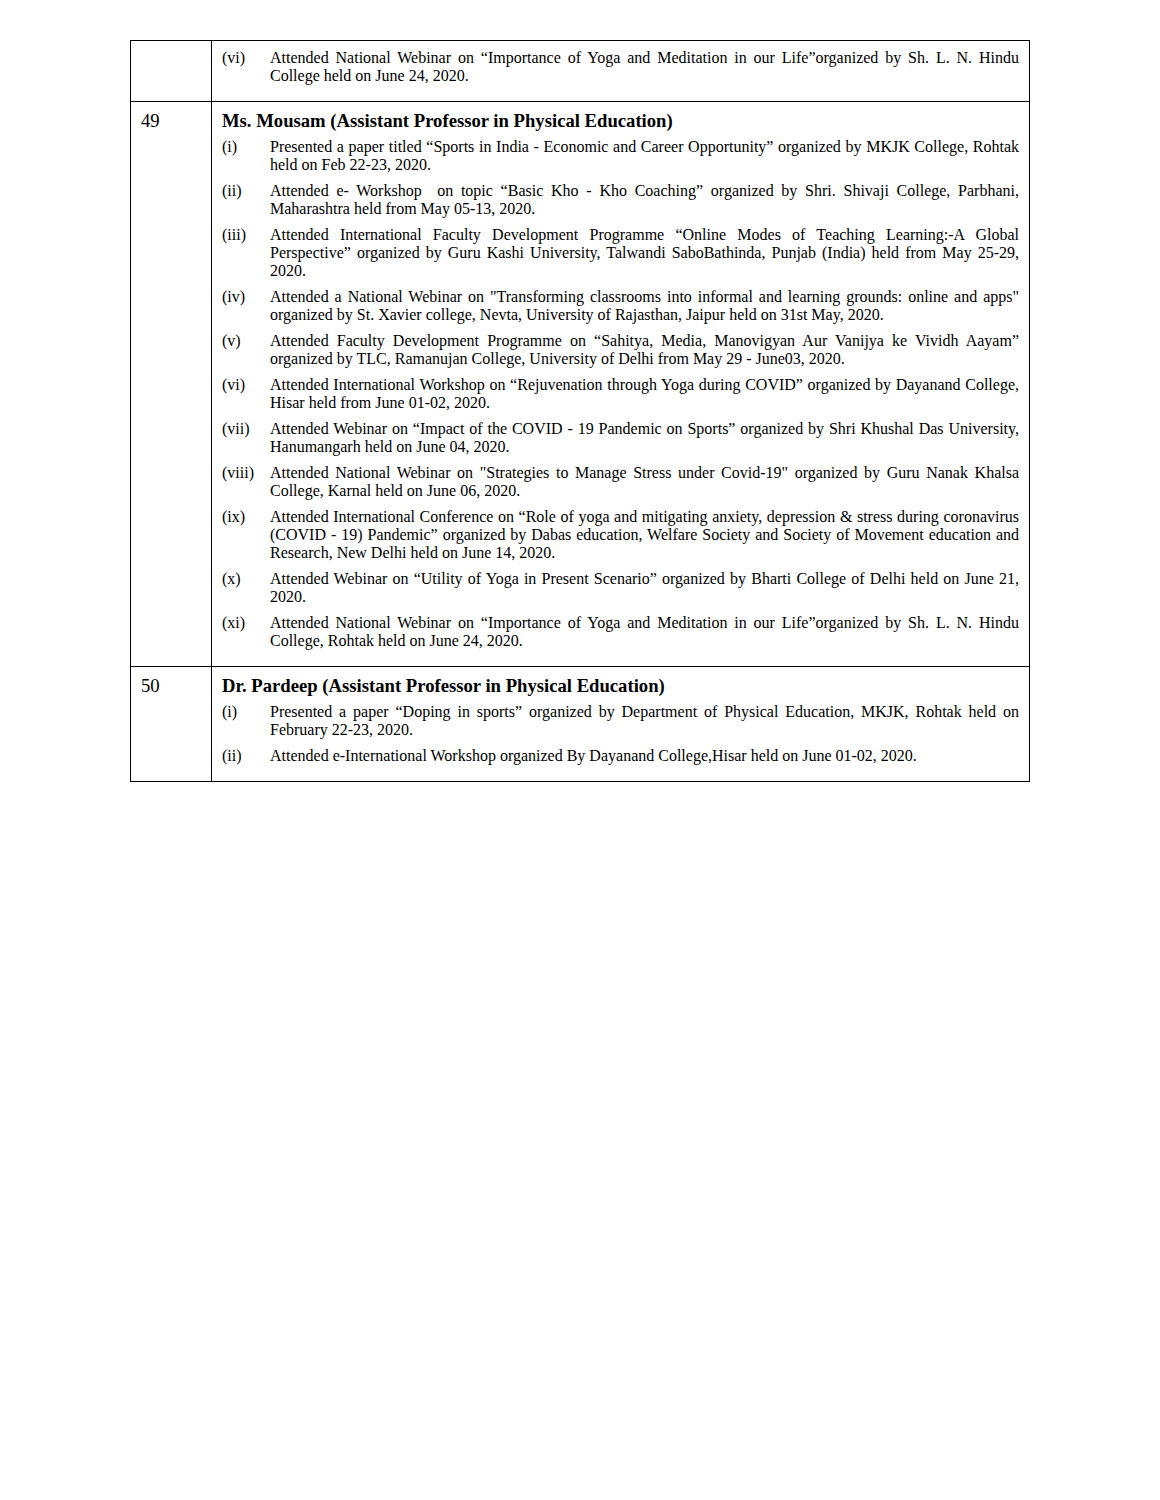| | (vi) Attended National Webinar on “Importance of Yoga and Meditation in our Life”organized by Sh. L. N. Hindu College held on June 24, 2020. |
| 49 | Ms. Mousam (Assistant Professor in Physical Education) (i) Presented a paper titled “Sports in India - Economic and Career Opportunity” organized by MKJK College, Rohtak held on Feb 22-23, 2020. (ii) Attended e- Workshop on topic “Basic Kho - Kho Coaching” organized by Shri. Shivaji College, Parbhani, Maharashtra held from May 05-13, 2020. (iii) Attended International Faculty Development Programme “Online Modes of Teaching Learning:-A Global Perspective” organized by Guru Kashi University, Talwandi SaboBathinda, Punjab (India) held from May 25-29, 2020. (iv) Attended a National Webinar on "Transforming classrooms into informal and learning grounds: online and apps" organized by St. Xavier college, Nevta, University of Rajasthan, Jaipur held on 31st May, 2020. (v) Attended Faculty Development Programme on “Sahitya, Media, Manovigyan Aur Vanijya ke Vividh Aayam” organized by TLC, Ramanujan College, University of Delhi from May 29 - June03, 2020. (vi) Attended International Workshop on “Rejuvenation through Yoga during COVID” organized by Dayanand College, Hisar held from June 01-02, 2020. (vii) Attended Webinar on “Impact of the COVID - 19 Pandemic on Sports” organized by Shri Khushal Das University, Hanumangarh held on June 04, 2020. (viii) Attended National Webinar on "Strategies to Manage Stress under Covid-19" organized by Guru Nanak Khalsa College, Karnal held on June 06, 2020. (ix) Attended International Conference on “Role of yoga and mitigating anxiety, depression & stress during coronavirus (COVID - 19) Pandemic” organized by Dabas education, Welfare Society and Society of Movement education and Research, New Delhi held on June 14, 2020. (x) Attended Webinar on “Utility of Yoga in Present Scenario” organized by Bharti College of Delhi held on June 21, 2020. (xi) Attended National Webinar on “Importance of Yoga and Meditation in our Life”organized by Sh. L. N. Hindu College, Rohtak held on June 24, 2020. |
| 50 | Dr. Pardeep (Assistant Professor in Physical Education) (i) Presented a paper “Doping in sports” organized by Department of Physical Education, MKJK, Rohtak held on February 22-23, 2020. (ii) Attended e-International Workshop organized By Dayanand College,Hisar held on June 01-02, 2020. |